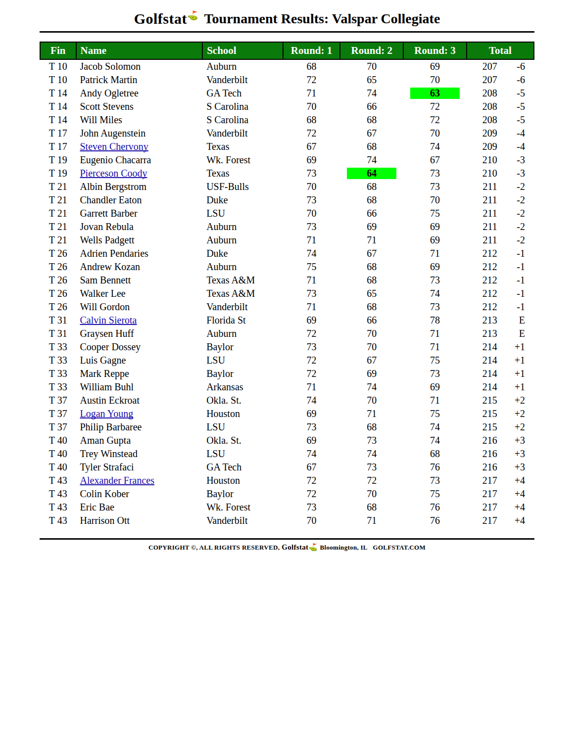Golfstat⛳
Tournament Results: Valspar Collegiate
| Fin | Name | School | Round: 1 | Round: 2 | Round: 3 | Total |
| --- | --- | --- | --- | --- | --- | --- |
| T 10 | Jacob Solomon | Auburn | 68 | 70 | 69 | 207 | -6 |
| T 10 | Patrick Martin | Vanderbilt | 72 | 65 | 70 | 207 | -6 |
| T 14 | Andy Ogletree | GA Tech | 71 | 74 | 63 | 208 | -5 |
| T 14 | Scott Stevens | S Carolina | 70 | 66 | 72 | 208 | -5 |
| T 14 | Will Miles | S Carolina | 68 | 68 | 72 | 208 | -5 |
| T 17 | John Augenstein | Vanderbilt | 72 | 67 | 70 | 209 | -4 |
| T 17 | Steven Chervony | Texas | 67 | 68 | 74 | 209 | -4 |
| T 19 | Eugenio Chacarra | Wk. Forest | 69 | 74 | 67 | 210 | -3 |
| T 19 | Pierceson Coody | Texas | 73 | 64 | 73 | 210 | -3 |
| T 21 | Albin Bergstrom | USF-Bulls | 70 | 68 | 73 | 211 | -2 |
| T 21 | Chandler Eaton | Duke | 73 | 68 | 70 | 211 | -2 |
| T 21 | Garrett Barber | LSU | 70 | 66 | 75 | 211 | -2 |
| T 21 | Jovan Rebula | Auburn | 73 | 69 | 69 | 211 | -2 |
| T 21 | Wells Padgett | Auburn | 71 | 71 | 69 | 211 | -2 |
| T 26 | Adrien Pendaries | Duke | 74 | 67 | 71 | 212 | -1 |
| T 26 | Andrew Kozan | Auburn | 75 | 68 | 69 | 212 | -1 |
| T 26 | Sam Bennett | Texas A&M | 71 | 68 | 73 | 212 | -1 |
| T 26 | Walker Lee | Texas A&M | 73 | 65 | 74 | 212 | -1 |
| T 26 | Will Gordon | Vanderbilt | 71 | 68 | 73 | 212 | -1 |
| T 31 | Calvin Sierota | Florida St | 69 | 66 | 78 | 213 | E |
| T 31 | Graysen Huff | Auburn | 72 | 70 | 71 | 213 | E |
| T 33 | Cooper Dossey | Baylor | 73 | 70 | 71 | 214 | +1 |
| T 33 | Luis Gagne | LSU | 72 | 67 | 75 | 214 | +1 |
| T 33 | Mark Reppe | Baylor | 72 | 69 | 73 | 214 | +1 |
| T 33 | William Buhl | Arkansas | 71 | 74 | 69 | 214 | +1 |
| T 37 | Austin Eckroat | Okla. St. | 74 | 70 | 71 | 215 | +2 |
| T 37 | Logan Young | Houston | 69 | 71 | 75 | 215 | +2 |
| T 37 | Philip Barbaree | LSU | 73 | 68 | 74 | 215 | +2 |
| T 40 | Aman Gupta | Okla. St. | 69 | 73 | 74 | 216 | +3 |
| T 40 | Trey Winstead | LSU | 74 | 74 | 68 | 216 | +3 |
| T 40 | Tyler Strafaci | GA Tech | 67 | 73 | 76 | 216 | +3 |
| T 43 | Alexander Frances | Houston | 72 | 72 | 73 | 217 | +4 |
| T 43 | Colin Kober | Baylor | 72 | 70 | 75 | 217 | +4 |
| T 43 | Eric Bae | Wk. Forest | 73 | 68 | 76 | 217 | +4 |
| T 43 | Harrison Ott | Vanderbilt | 70 | 71 | 76 | 217 | +4 |
COPYRIGHT ©, ALL RIGHTS RESERVED,Golfstat⛳Bloomington, IL GOLFSTAT.COM